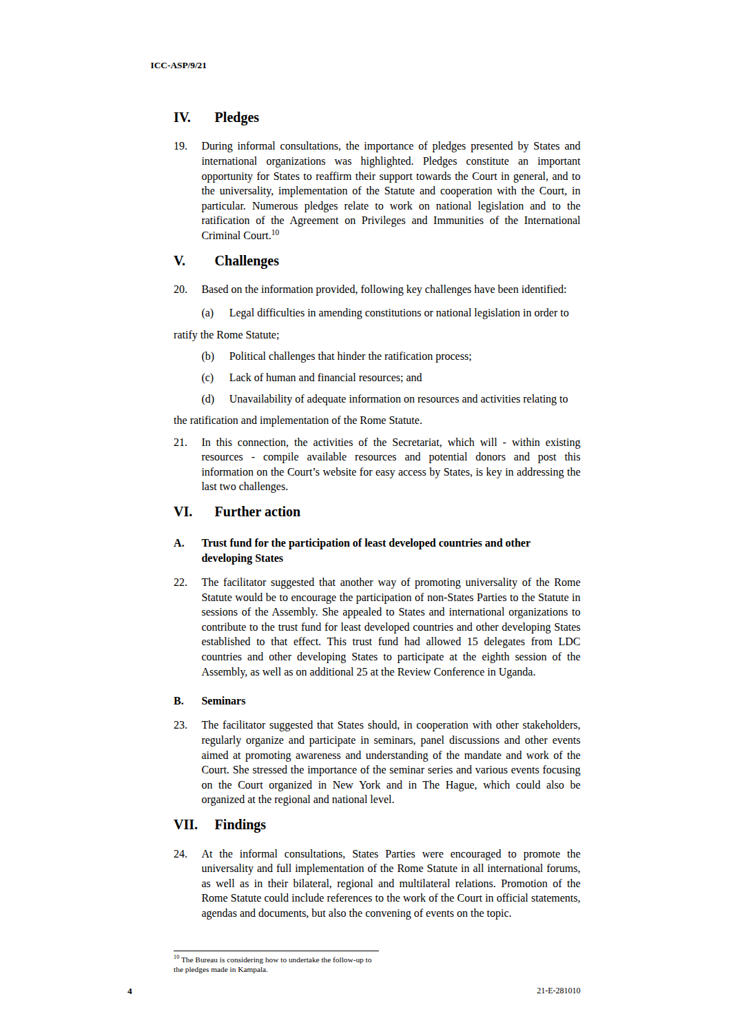ICC-ASP/9/21
IV. Pledges
19. During informal consultations, the importance of pledges presented by States and international organizations was highlighted. Pledges constitute an important opportunity for States to reaffirm their support towards the Court in general, and to the universality, implementation of the Statute and cooperation with the Court, in particular. Numerous pledges relate to work on national legislation and to the ratification of the Agreement on Privileges and Immunities of the International Criminal Court.10
V. Challenges
20. Based on the information provided, following key challenges have been identified:
(a) Legal difficulties in amending constitutions or national legislation in order to
ratify the Rome Statute;
(b) Political challenges that hinder the ratification process;
(c) Lack of human and financial resources; and
(d) Unavailability of adequate information on resources and activities relating to
the ratification and implementation of the Rome Statute.
21. In this connection, the activities of the Secretariat, which will - within existing resources - compile available resources and potential donors and post this information on the Court’s website for easy access by States, is key in addressing the last two challenges.
VI. Further action
A. Trust fund for the participation of least developed countries and other developing States
22. The facilitator suggested that another way of promoting universality of the Rome Statute would be to encourage the participation of non-States Parties to the Statute in sessions of the Assembly. She appealed to States and international organizations to contribute to the trust fund for least developed countries and other developing States established to that effect. This trust fund had allowed 15 delegates from LDC countries and other developing States to participate at the eighth session of the Assembly, as well as on additional 25 at the Review Conference in Uganda.
B. Seminars
23. The facilitator suggested that States should, in cooperation with other stakeholders, regularly organize and participate in seminars, panel discussions and other events aimed at promoting awareness and understanding of the mandate and work of the Court. She stressed the importance of the seminar series and various events focusing on the Court organized in New York and in The Hague, which could also be organized at the regional and national level.
VII. Findings
24. At the informal consultations, States Parties were encouraged to promote the universality and full implementation of the Rome Statute in all international forums, as well as in their bilateral, regional and multilateral relations. Promotion of the Rome Statute could include references to the work of the Court in official statements, agendas and documents, but also the convening of events on the topic.
10 The Bureau is considering how to undertake the follow-up to the pledges made in Kampala.
4 21-E-281010